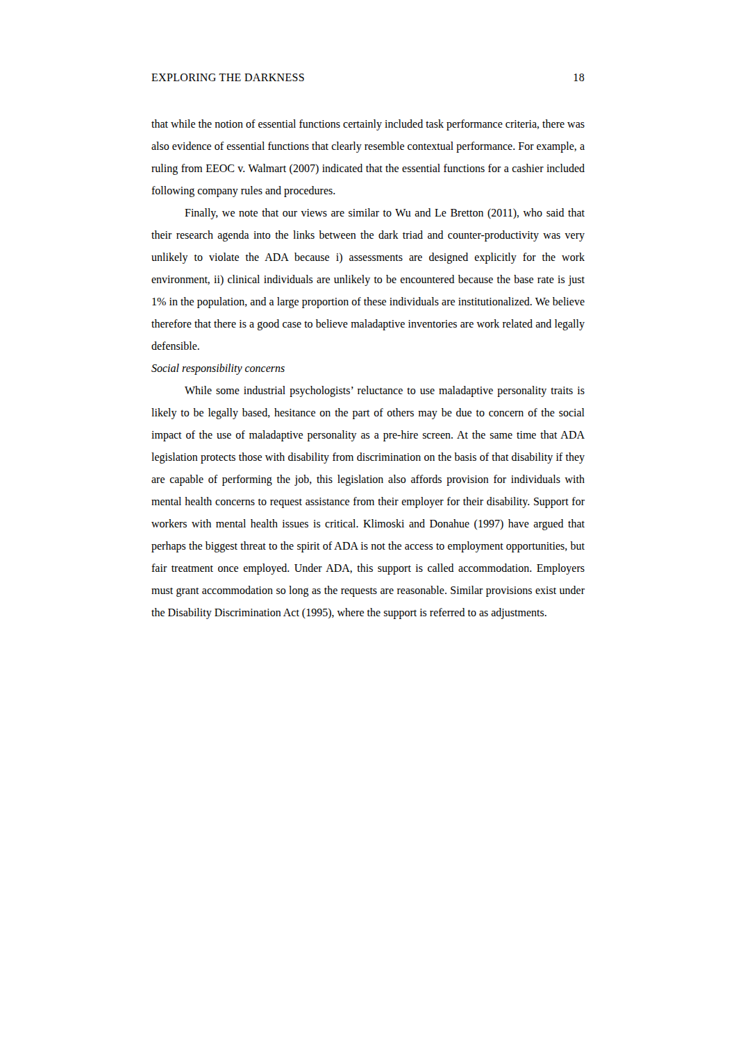Exploring the Darkness 18
that while the notion of essential functions certainly included task performance criteria, there was also evidence of essential functions that clearly resemble contextual performance. For example, a ruling from EEOC v. Walmart (2007) indicated that the essential functions for a cashier included following company rules and procedures.
Finally, we note that our views are similar to Wu and Le Bretton (2011), who said that their research agenda into the links between the dark triad and counter-productivity was very unlikely to violate the ADA because i) assessments are designed explicitly for the work environment, ii) clinical individuals are unlikely to be encountered because the base rate is just 1% in the population, and a large proportion of these individuals are institutionalized. We believe therefore that there is a good case to believe maladaptive inventories are work related and legally defensible.
Social responsibility concerns
While some industrial psychologists’ reluctance to use maladaptive personality traits is likely to be legally based, hesitance on the part of others may be due to concern of the social impact of the use of maladaptive personality as a pre-hire screen. At the same time that ADA legislation protects those with disability from discrimination on the basis of that disability if they are capable of performing the job, this legislation also affords provision for individuals with mental health concerns to request assistance from their employer for their disability. Support for workers with mental health issues is critical. Klimoski and Donahue (1997) have argued that perhaps the biggest threat to the spirit of ADA is not the access to employment opportunities, but fair treatment once employed. Under ADA, this support is called accommodation. Employers must grant accommodation so long as the requests are reasonable. Similar provisions exist under the Disability Discrimination Act (1995), where the support is referred to as adjustments.